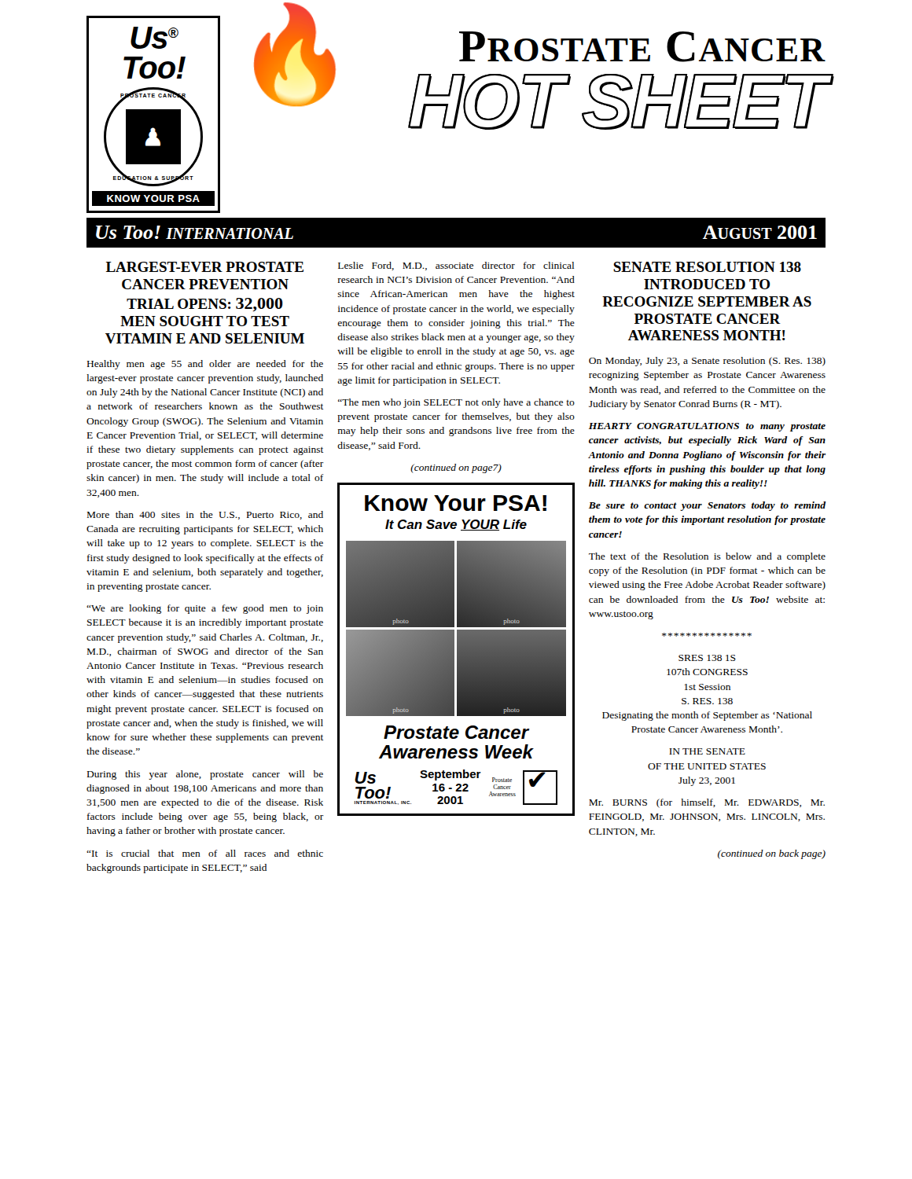Us®
Too!
PROSTATE CANCER
♟
EDUCATION & SUPPORT
KNOW YOUR PSA
🔥
PROSTATE CANCER
HOT SHEET
Us Too! INTERNATIONAL
AUGUST 2001
LARGEST-EVER PROSTATE
CANCER PREVENTION
TRIAL OPENS: 32,000
MEN SOUGHT TO TEST
VITAMIN E AND SELENIUM
Healthy men age 55 and older are needed for the largest-ever prostate cancer prevention study, launched on July 24th by the National Cancer Institute (NCI) and a network of researchers known as the Southwest Oncology Group (SWOG). The Selenium and Vitamin E Cancer Prevention Trial, or SELECT, will determine if these two dietary supplements can protect against prostate cancer, the most common form of cancer (after skin cancer) in men. The study will include a total of 32,400 men.
More than 400 sites in the U.S., Puerto Rico, and Canada are recruiting participants for SELECT, which will take up to 12 years to complete. SELECT is the first study designed to look specifically at the effects of vitamin E and selenium, both separately and together, in preventing prostate cancer.
“We are looking for quite a few good men to join SELECT because it is an incredibly important prostate cancer prevention study,” said Charles A. Coltman, Jr., M.D., chairman of SWOG and director of the San Antonio Cancer Institute in Texas. “Previous research with vitamin E and selenium—in studies focused on other kinds of cancer—suggested that these nutrients might prevent prostate cancer. SELECT is focused on prostate cancer and, when the study is finished, we will know for sure whether these supplements can prevent the disease.”
During this year alone, prostate cancer will be diagnosed in about 198,100 Americans and more than 31,500 men are expected to die of the disease. Risk factors include being over age 55, being black, or having a father or brother with prostate cancer.
“It is crucial that men of all races and ethnic backgrounds participate in SELECT,” said
Leslie Ford, M.D., associate director for clinical research in NCI’s Division of Cancer Prevention. “And since African-American men have the highest incidence of prostate cancer in the world, we especially encourage them to consider joining this trial.” The disease also strikes black men at a younger age, so they will be eligible to enroll in the study at age 50, vs. age 55 for other racial and ethnic groups. There is no upper age limit for participation in SELECT.
“The men who join SELECT not only have a chance to prevent prostate cancer for themselves, but they also may help their sons and grandsons live free from the disease,” said Ford.
(continued on page7)
Know Your PSA!
It Can Save YOUR Life
photo
photo
photo
photo
Prostate Cancer
Awareness Week
Us
Too!INTERNATIONAL, INC.
September
16 - 22
2001
Prostate Cancer Awareness
SENATE RESOLUTION 138
INTRODUCED TO
RECOGNIZE SEPTEMBER AS
PROSTATE CANCER
AWARENESS MONTH!
On Monday, July 23, a Senate resolution (S. Res. 138) recognizing September as Prostate Cancer Awareness Month was read, and referred to the Committee on the Judiciary by Senator Conrad Burns (R - MT).
HEARTY CONGRATULATIONS to many prostate cancer activists, but especially Rick Ward of San Antonio and Donna Pogliano of Wisconsin for their tireless efforts in pushing this boulder up that long hill. THANKS for making this a reality!!
Be sure to contact your Senators today to remind them to vote for this important resolution for prostate cancer!
The text of the Resolution is below and a complete copy of the Resolution (in PDF format - which can be viewed using the Free Adobe Acrobat Reader software) can be downloaded from the Us Too! website at: www.ustoo.org
***************
SRES 138 1S
107th CONGRESS
1st Session
S. RES. 138
Designating the month of September as ‘National Prostate Cancer Awareness Month’.
IN THE SENATE
OF THE UNITED STATES
July 23, 2001
Mr. BURNS (for himself, Mr. EDWARDS, Mr. FEINGOLD, Mr. JOHNSON, Mrs. LINCOLN, Mrs. CLINTON, Mr.
(continued on back page)